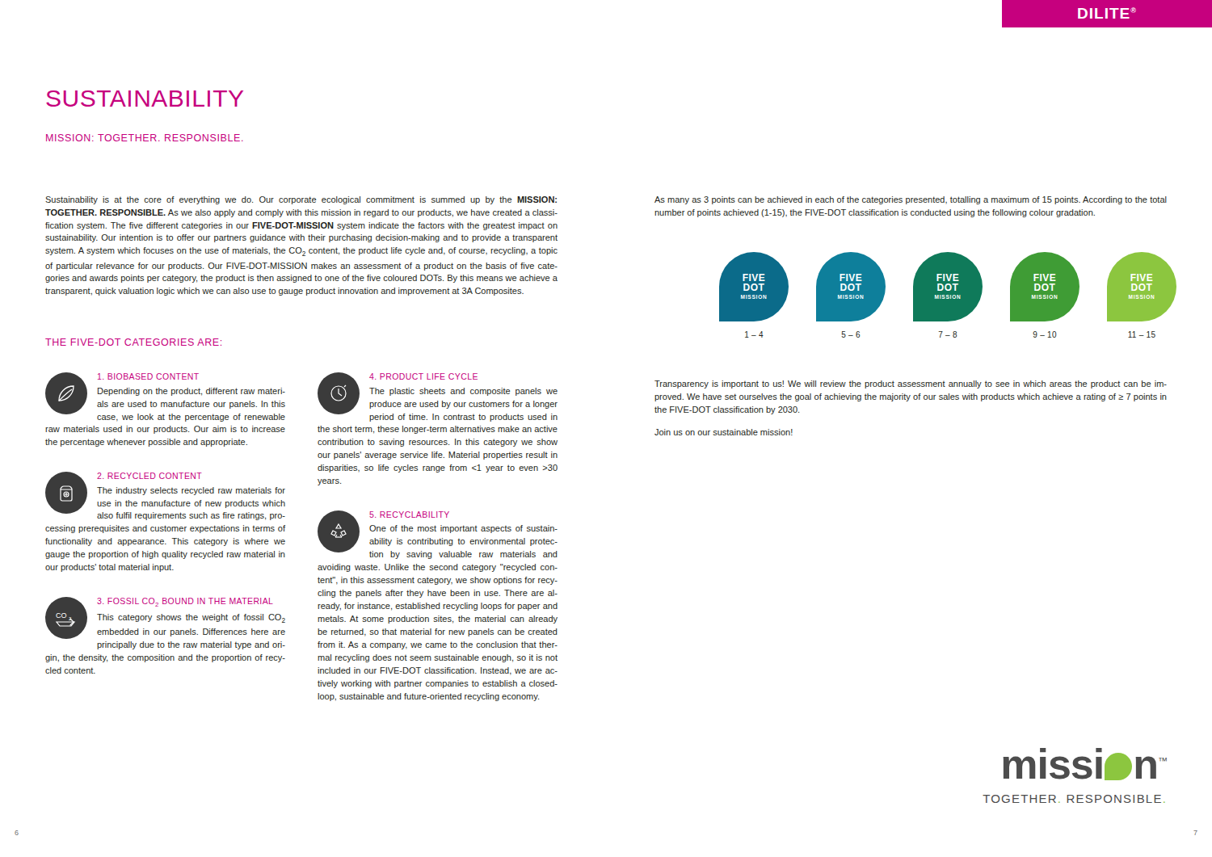SUSTAINABILITY
MISSION: TOGETHER. RESPONSIBLE.
Sustainability is at the core of everything we do. Our corporate ecological commitment is summed up by the MISSION: TOGETHER. RESPONSIBLE. As we also apply and comply with this mission in regard to our products, we have created a classification system. The five different categories in our FIVE-DOT-MISSION system indicate the factors with the greatest impact on sustainability. Our intention is to offer our partners guidance with their purchasing decision-making and to provide a transparent system. A system which focuses on the use of materials, the CO2 content, the product life cycle and, of course, recycling, a topic of particular relevance for our products. Our FIVE-DOT-MISSION makes an assessment of a product on the basis of five categories and awards points per category, the product is then assigned to one of the five coloured DOTs. By this means we achieve a transparent, quick valuation logic which we can also use to gauge product innovation and improvement at 3A Composites.
THE FIVE-DOT CATEGORIES ARE:
1. BIOBASED CONTENT
Depending on the product, different raw materials are used to manufacture our panels. In this case, we look at the percentage of renewable raw materials used in our products. Our aim is to increase the percentage whenever possible and appropriate.
2. RECYCLED CONTENT
The industry selects recycled raw materials for use in the manufacture of new products which also fulfil requirements such as fire ratings, processing prerequisites and customer expectations in terms of functionality and appearance. This category is where we gauge the proportion of high quality recycled raw material in our products' total material input.
CO 2
3. FOSSIL CO2 BOUND IN THE MATERIAL
This category shows the weight of fossil CO2 embedded in our panels. Differences here are principally due to the raw material type and origin, the density, the composition and the proportion of recycled content.
4. PRODUCT LIFE CYCLE
The plastic sheets and composite panels we produce are used by our customers for a longer period of time. In contrast to products used in the short term, these longer-term alternatives make an active contribution to saving resources. In this category we show our panels' average service life. Material properties result in disparities, so life cycles range from <1 year to even >30 years.
5. RECYCLABILITY
One of the most important aspects of sustainability is contributing to environmental protection by saving valuable raw materials and avoiding waste. Unlike the second category "recycled content", in this assessment category, we show options for recycling the panels after they have been in use. There are already, for instance, established recycling loops for paper and metals. At some production sites, the material can already be returned, so that material for new panels can be created from it. As a company, we came to the conclusion that thermal recycling does not seem sustainable enough, so it is not included in our FIVE-DOT classification. Instead, we are actively working with partner companies to establish a closed-loop, sustainable and future-oriented recycling economy.
6
DILITE®
As many as 3 points can be achieved in each of the categories presented, totalling a maximum of 15 points. According to the total number of points achieved (1-15), the FIVE-DOT classification is conducted using the following colour gradation.
FIVE DOT MISSION
1 – 4
FIVE DOT MISSION
5 – 6
FIVE DOT MISSION
7 – 8
FIVE DOT MISSION
9 – 10
FIVE DOT MISSION
11 – 15
Transparency is important to us! We will review the product assessment annually to see in which areas the product can be improved. We have set ourselves the goal of achieving the majority of our sales with products which achieve a rating of ≥ 7 points in the FIVE-DOT classification by 2030.
Join us on our sustainable mission!
missi n™
TOGETHER. RESPONSIBLE.
7